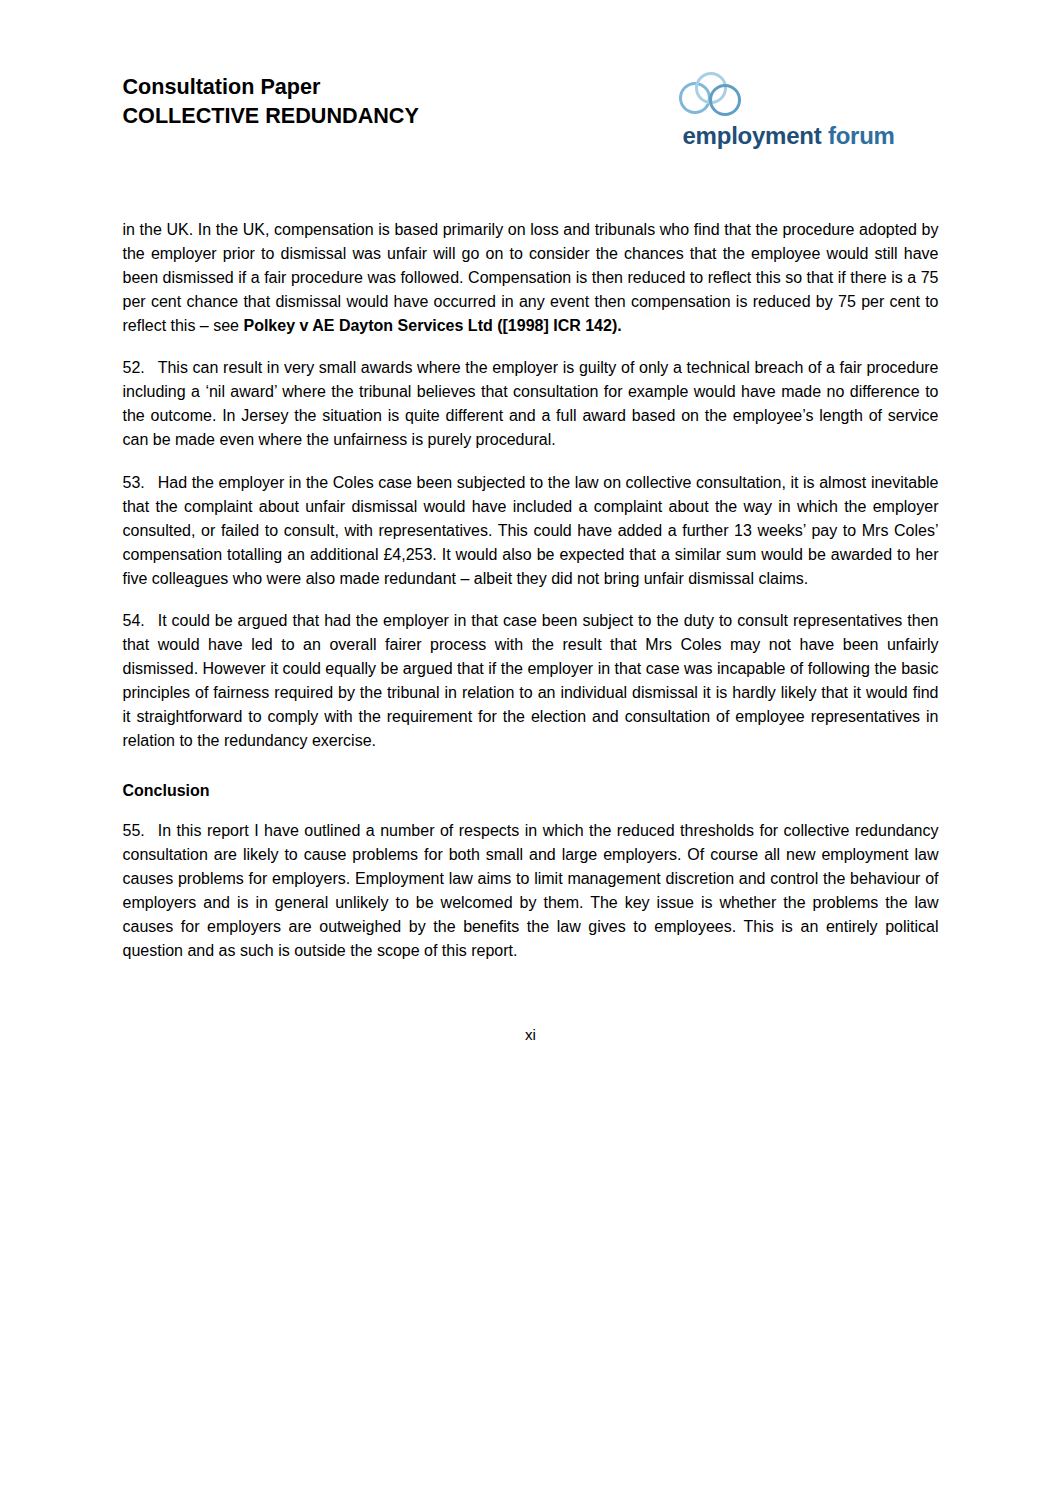Consultation PaperCOLLECTIVE REDUNDANCY
employment forum
in the UK. In the UK, compensation is based primarily on loss and tribunals who find that the procedure adopted by the employer prior to dismissal was unfair will go on to consider the chances that the employee would still have been dismissed if a fair procedure was followed. Compensation is then reduced to reflect this so that if there is a 75 per cent chance that dismissal would have occurred in any event then compensation is reduced by 75 per cent to reflect this – see Polkey v AE Dayton Services Ltd ([1998] ICR 142).
52. This can result in very small awards where the employer is guilty of only a technical breach of a fair procedure including a ‘nil award’ where the tribunal believes that consultation for example would have made no difference to the outcome. In Jersey the situation is quite different and a full award based on the employee’s length of service can be made even where the unfairness is purely procedural.
53. Had the employer in the Coles case been subjected to the law on collective consultation, it is almost inevitable that the complaint about unfair dismissal would have included a complaint about the way in which the employer consulted, or failed to consult, with representatives. This could have added a further 13 weeks’ pay to Mrs Coles’ compensation totalling an additional £4,253. It would also be expected that a similar sum would be awarded to her five colleagues who were also made redundant – albeit they did not bring unfair dismissal claims.
54. It could be argued that had the employer in that case been subject to the duty to consult representatives then that would have led to an overall fairer process with the result that Mrs Coles may not have been unfairly dismissed. However it could equally be argued that if the employer in that case was incapable of following the basic principles of fairness required by the tribunal in relation to an individual dismissal it is hardly likely that it would find it straightforward to comply with the requirement for the election and consultation of employee representatives in relation to the redundancy exercise.
Conclusion
55. In this report I have outlined a number of respects in which the reduced thresholds for collective redundancy consultation are likely to cause problems for both small and large employers. Of course all new employment law causes problems for employers. Employment law aims to limit management discretion and control the behaviour of employers and is in general unlikely to be welcomed by them. The key issue is whether the problems the law causes for employers are outweighed by the benefits the law gives to employees. This is an entirely political question and as such is outside the scope of this report.
xi